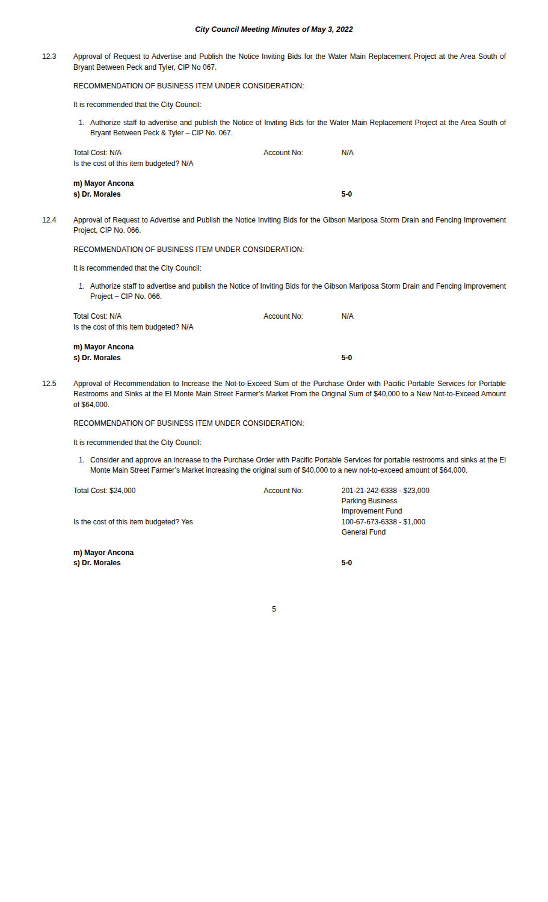City Council Meeting Minutes of May 3, 2022
12.3
Approval of Request to Advertise and Publish the Notice Inviting Bids for the Water Main Replacement Project at the Area South of Bryant Between Peck and Tyler, CIP No 067.
RECOMMENDATION OF BUSINESS ITEM UNDER CONSIDERATION:
It is recommended that the City Council:
Authorize staff to advertise and publish the Notice of Inviting Bids for the Water Main Replacement Project at the Area South of Bryant Between Peck & Tyler – CIP No. 067.
| Total Cost: N/A | Account No: | N/A |
| Is the cost of this item budgeted? N/A | | |
m) Mayor Ancona
s) Dr. Morales
5-0
12.4
Approval of Request to Advertise and Publish the Notice Inviting Bids for the Gibson Mariposa Storm Drain and Fencing Improvement Project, CIP No. 066.
RECOMMENDATION OF BUSINESS ITEM UNDER CONSIDERATION:
It is recommended that the City Council:
Authorize staff to advertise and publish the Notice of Inviting Bids for the Gibson Mariposa Storm Drain and Fencing Improvement Project – CIP No. 066.
| Total Cost: N/A | Account No: | N/A |
| Is the cost of this item budgeted? N/A | | |
m) Mayor Ancona
s) Dr. Morales
5-0
12.5
Approval of Recommendation to Increase the Not-to-Exceed Sum of the Purchase Order with Pacific Portable Services for Portable Restrooms and Sinks at the El Monte Main Street Farmer’s Market From the Original Sum of $40,000 to a New Not-to-Exceed Amount of $64,000.
RECOMMENDATION OF BUSINESS ITEM UNDER CONSIDERATION:
It is recommended that the City Council:
Consider and approve an increase to the Purchase Order with Pacific Portable Services for portable restrooms and sinks at the El Monte Main Street Farmer’s Market increasing the original sum of $40,000 to a new not-to-exceed amount of $64,000.
| Total Cost: $24,000 | Account No: | 201-21-242-6338 - $23,000 Parking Business Improvement Fund |
| Is the cost of this item budgeted? Yes | | 100-67-673-6338 - $1,000 General Fund |
m) Mayor Ancona
s) Dr. Morales
5-0
5